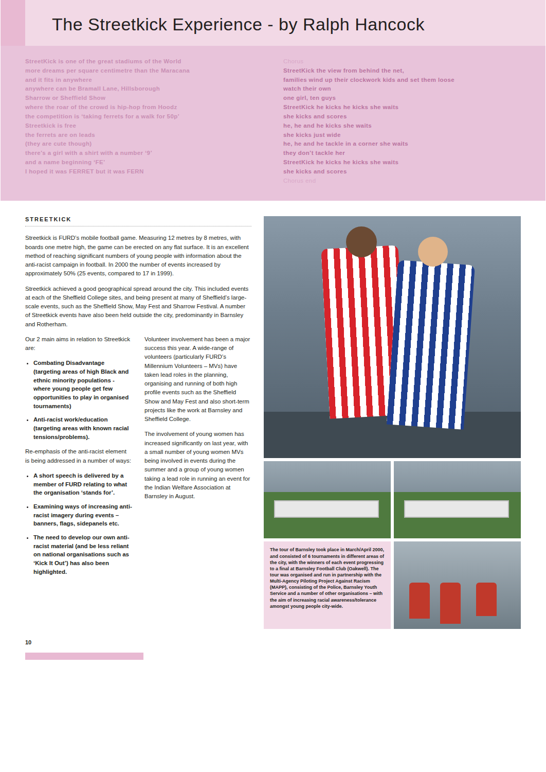The Streetkick Experience - by Ralph Hancock
StreetKick is one of the great stadiums of the World
more dreams per square centimetre than the Maracana
and it fits in anywhere
anywhere can be Bramall Lane, Hillsborough
Sharrow or Sheffield Show
where the roar of the crowd is hip-hop from Hoodz
the competition is ‘taking ferrets for a walk for 50p’
Streetkick is free
the ferrets are on leads
(they are cute though)
there’s a girl with a shirt with a number ‘9’
and a name beginning ‘FE’
I hoped it was FERRET but it was FERN
Chorus
StreetKick the view from behind the net,
families wind up their clockwork kids and set them loose
watch their own
one girl, ten guys
StreetKick he kicks he kicks she waits
she kicks and scores
he, he and he kicks she waits
she kicks just wide
he, he and he tackle in a corner she waits
they don’t tackle her
StreetKick he kicks he kicks she waits
she kicks and scores
Chorus end
STREETKICK
Streetkick is FURD’s mobile football game. Measuring 12 metres by 8 metres, with boards one metre high, the game can be erected on any flat surface. It is an excellent method of reaching significant numbers of young people with information about the anti-racist campaign in football. In 2000 the number of events increased by approximately 50% (25 events, compared to 17 in 1999).
Streetkick achieved a good geographical spread around the city. This included events at each of the Sheffield College sites, and being present at many of Sheffield’s large-scale events, such as the Sheffield Show, May Fest and Sharrow Festival. A number of Streetkick events have also been held outside the city, predominantly in Barnsley and Rotherham.
Our 2 main aims in relation to Streetkick are:
Combating Disadvantage (targeting areas of high Black and ethnic minority populations - where young people get few opportunities to play in organised tournaments)
Anti-racist work/education (targeting areas with known racial tensions/problems).
Re-emphasis of the anti-racist element is being addressed in a number of ways:
A short speech is delivered by a member of FURD relating to what the organisation ‘stands for’.
Examining ways of increasing anti-racist imagery during events – banners, flags, sidepanels etc.
The need to develop our own anti-racist material (and be less reliant on national organisations such as ‘Kick It Out’) has also been highlighted.
Volunteer involvement has been a major success this year. A wide-range of volunteers (particularly FURD’s Millennium Volunteers – MVs) have taken lead roles in the planning, organising and running of both high profile events such as the Sheffield Show and May Fest and also short-term projects like the work at Barnsley and Sheffield College.
The involvement of young women has increased significantly on last year, with a small number of young women MVs being involved in events during the summer and a group of young women taking a lead role in running an event for the Indian Welfare Association at Barnsley in August.
The tour of Barnsley took place in March/April 2000, and consisted of 6 tournaments in different areas of the city, with the winners of each event progressing to a final at Barnsley Football Club (Oakwell). The tour was organised and run in partnership with the Multi-Agency Piloting Project Against Racism (MAPP), consisting of the Police, Barnsley Youth Service and a number of other organisations – with the aim of increasing racial awareness/tolerance amongst young people city-wide.
10